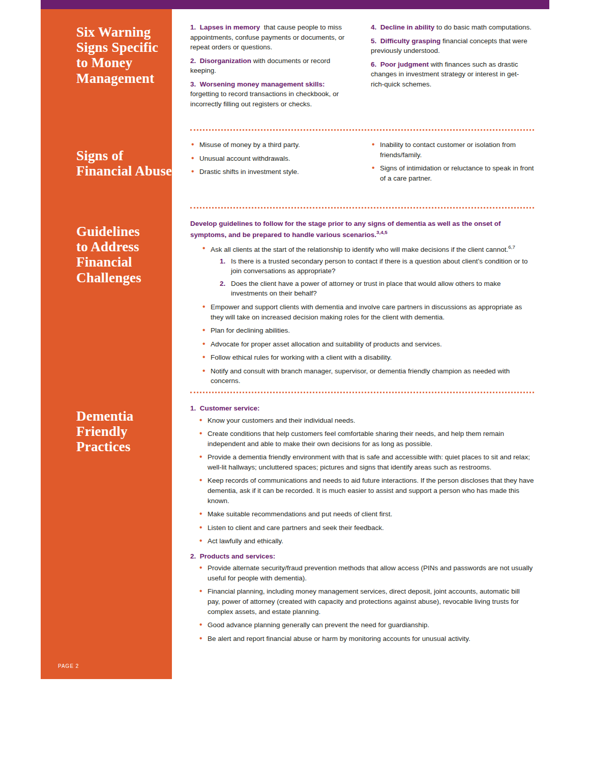PAGE 2
Six Warning
Signs Specific
to Money
Management
1. Lapses in memory that cause people to miss appointments, confuse payments or documents, or repeat orders or questions.
2. Disorganization with documents or record keeping.
3. Worsening money management skills: forgetting to record transactions in checkbook, or incorrectly filling out registers or checks.
4. Decline in ability to do basic math computations.
5. Difficulty grasping financial concepts that were previously understood.
6. Poor judgment with finances such as drastic changes in investment strategy or interest in get- rich-quick schemes.
Signs of
Financial Abuse
Misuse of money by a third party.
Unusual account withdrawals.
Drastic shifts in investment style.
Inability to contact customer or isolation from friends/family.
Signs of intimidation or reluctance to speak in front of a care partner.
Guidelines
to Address
Financial
Challenges
Develop guidelines to follow for the stage prior to any signs of dementia as well as the onset of symptoms, and be prepared to handle various scenarios.3,4,5
Ask all clients at the start of the relationship to identify who will make decisions if the client cannot.6,7
1. Is there is a trusted secondary person to contact if there is a question about client’s condition or to join conversations as appropriate?
2. Does the client have a power of attorney or trust in place that would allow others to make investments on their behalf?
Empower and support clients with dementia and involve care partners in discussions as appropriate as they will take on increased decision making roles for the client with dementia.
Plan for declining abilities.
Advocate for proper asset allocation and suitability of products and services.
Follow ethical rules for working with a client with a disability.
Notify and consult with branch manager, supervisor, or dementia friendly champion as needed with concerns.
Dementia Friendly
Practices
1. Customer service:
Know your customers and their individual needs.
Create conditions that help customers feel comfortable sharing their needs, and help them remain independent and able to make their own decisions for as long as possible.
Provide a dementia friendly environment with that is safe and accessible with: quiet places to sit and relax; well-lit hallways; uncluttered spaces; pictures and signs that identify areas such as restrooms.
Keep records of communications and needs to aid future interactions. If the person discloses that they have dementia, ask if it can be recorded. It is much easier to assist and support a person who has made this known.
Make suitable recommendations and put needs of client first.
Listen to client and care partners and seek their feedback.
Act lawfully and ethically.
2. Products and services:
Provide alternate security/fraud prevention methods that allow access (PINs and passwords are not usually useful for people with dementia).
Financial planning, including money management services, direct deposit, joint accounts, automatic bill pay, power of attorney (created with capacity and protections against abuse), revocable living trusts for complex assets, and estate planning.
Good advance planning generally can prevent the need for guardianship.
Be alert and report financial abuse or harm by monitoring accounts for unusual activity.